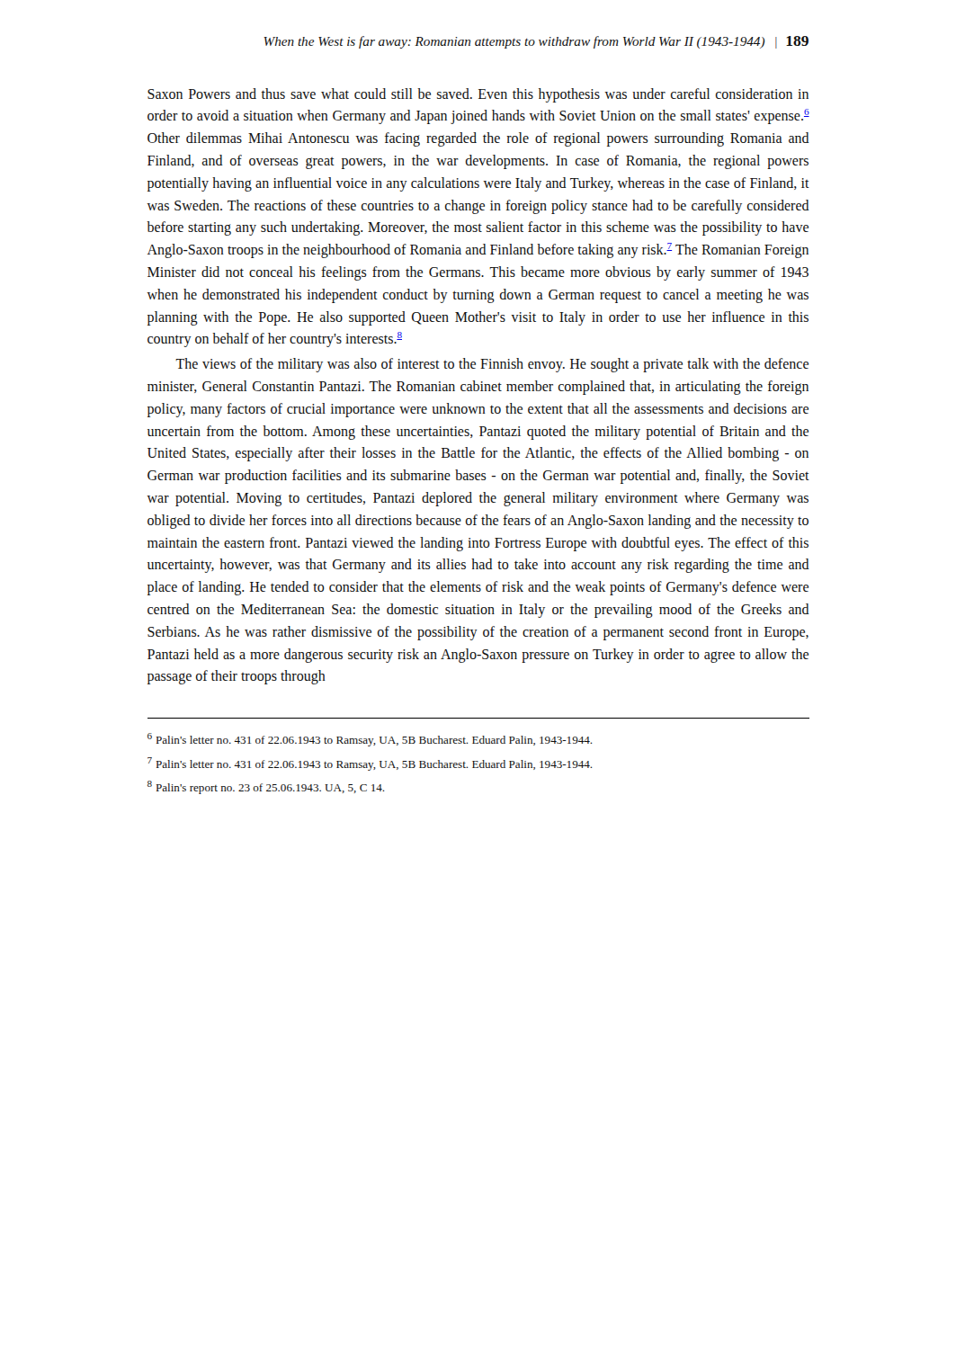When the West is far away: Romanian attempts to withdraw from World War II (1943-1944) |189
Saxon Powers and thus save what could still be saved. Even this hypothesis was under careful consideration in order to avoid a situation when Germany and Japan joined hands with Soviet Union on the small states' expense.6 Other dilemmas Mihai Antonescu was facing regarded the role of regional powers surrounding Romania and Finland, and of overseas great powers, in the war developments. In case of Romania, the regional powers potentially having an influential voice in any calculations were Italy and Turkey, whereas in the case of Finland, it was Sweden. The reactions of these countries to a change in foreign policy stance had to be carefully considered before starting any such undertaking. Moreover, the most salient factor in this scheme was the possibility to have Anglo-Saxon troops in the neighbourhood of Romania and Finland before taking any risk.7 The Romanian Foreign Minister did not conceal his feelings from the Germans. This became more obvious by early summer of 1943 when he demonstrated his independent conduct by turning down a German request to cancel a meeting he was planning with the Pope. He also supported Queen Mother's visit to Italy in order to use her influence in this country on behalf of her country's interests.8
The views of the military was also of interest to the Finnish envoy. He sought a private talk with the defence minister, General Constantin Pantazi. The Romanian cabinet member complained that, in articulating the foreign policy, many factors of crucial importance were unknown to the extent that all the assessments and decisions are uncertain from the bottom. Among these uncertainties, Pantazi quoted the military potential of Britain and the United States, especially after their losses in the Battle for the Atlantic, the effects of the Allied bombing - on German war production facilities and its submarine bases - on the German war potential and, finally, the Soviet war potential. Moving to certitudes, Pantazi deplored the general military environment where Germany was obliged to divide her forces into all directions because of the fears of an Anglo-Saxon landing and the necessity to maintain the eastern front. Pantazi viewed the landing into Fortress Europe with doubtful eyes. The effect of this uncertainty, however, was that Germany and its allies had to take into account any risk regarding the time and place of landing. He tended to consider that the elements of risk and the weak points of Germany's defence were centred on the Mediterranean Sea: the domestic situation in Italy or the prevailing mood of the Greeks and Serbians. As he was rather dismissive of the possibility of the creation of a permanent second front in Europe, Pantazi held as a more dangerous security risk an Anglo-Saxon pressure on Turkey in order to agree to allow the passage of their troops through
6 Palin's letter no. 431 of 22.06.1943 to Ramsay, UA, 5B Bucharest. Eduard Palin, 1943-1944.
7 Palin's letter no. 431 of 22.06.1943 to Ramsay, UA, 5B Bucharest. Eduard Palin, 1943-1944.
8 Palin's report no. 23 of 25.06.1943. UA, 5, C 14.